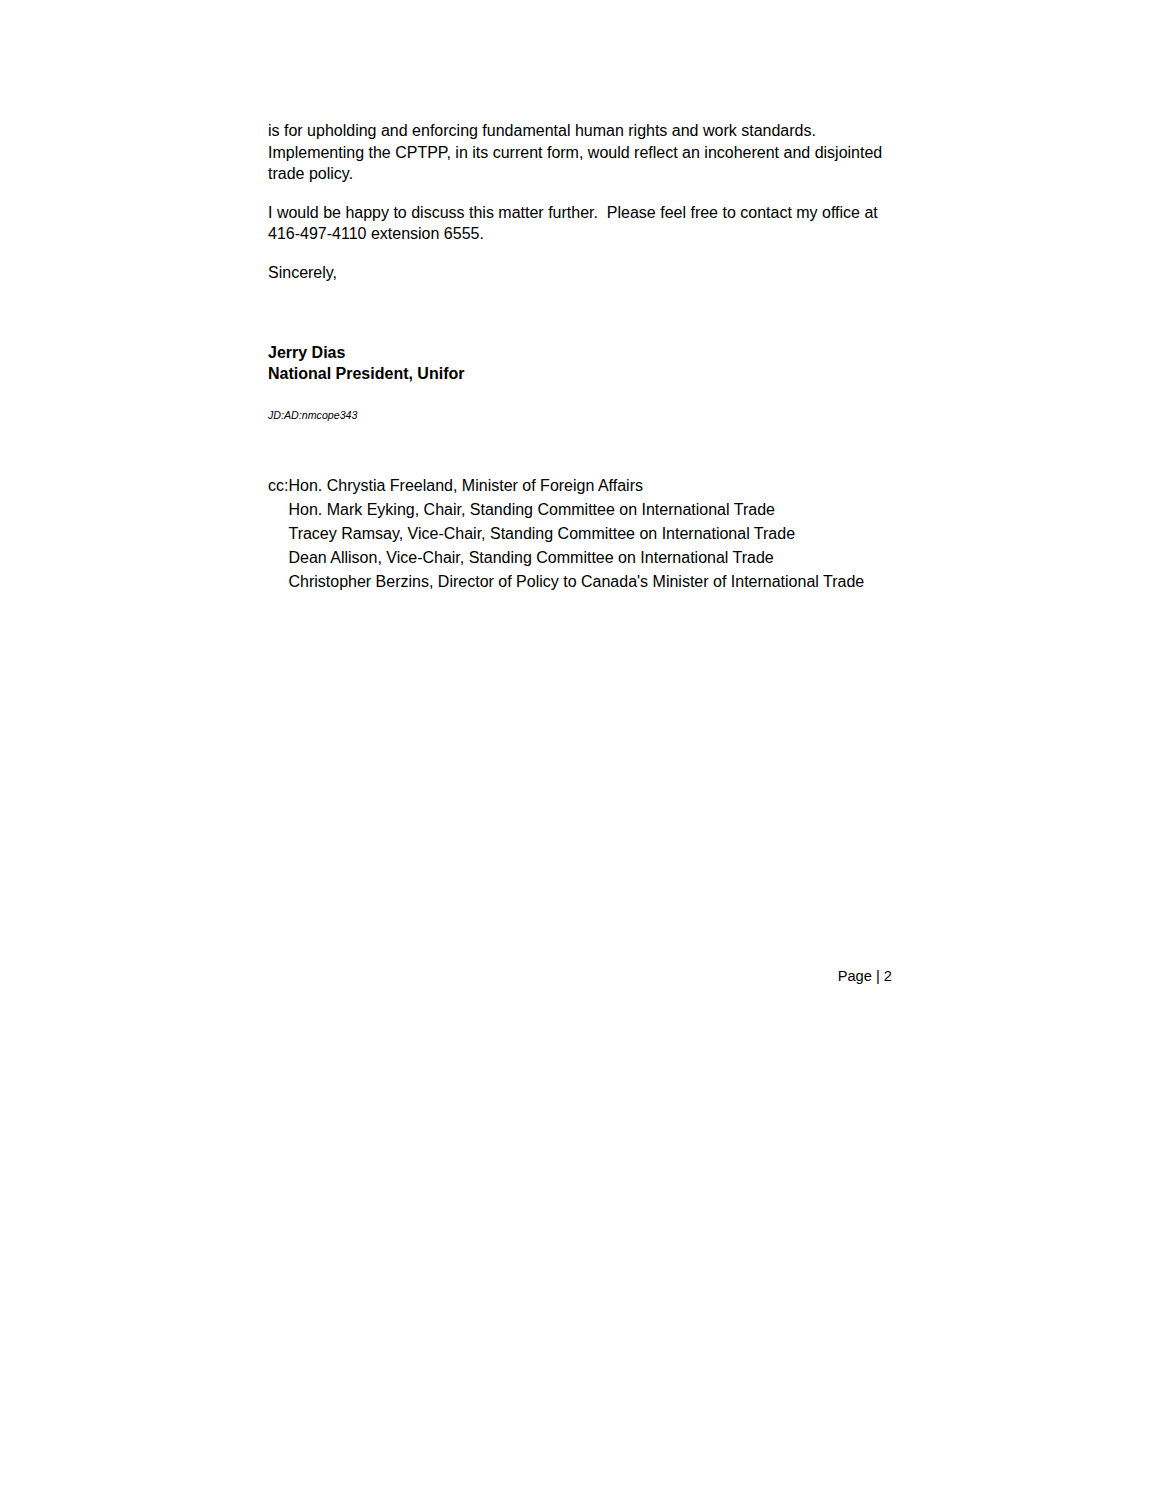is for upholding and enforcing fundamental human rights and work standards. Implementing the CPTPP, in its current form, would reflect an incoherent and disjointed trade policy.
I would be happy to discuss this matter further. Please feel free to contact my office at 416-497-4110 extension 6555.
Sincerely,
Jerry Dias
National President, Unifor
JD:AD:nmcope343
| cc: | Hon. Chrystia Freeland, Minister of Foreign Affairs Hon. Mark Eyking, Chair, Standing Committee on International Trade Tracey Ramsay, Vice-Chair, Standing Committee on International Trade Dean Allison, Vice-Chair, Standing Committee on International Trade Christopher Berzins, Director of Policy to Canada's Minister of International Trade |
Page | 2